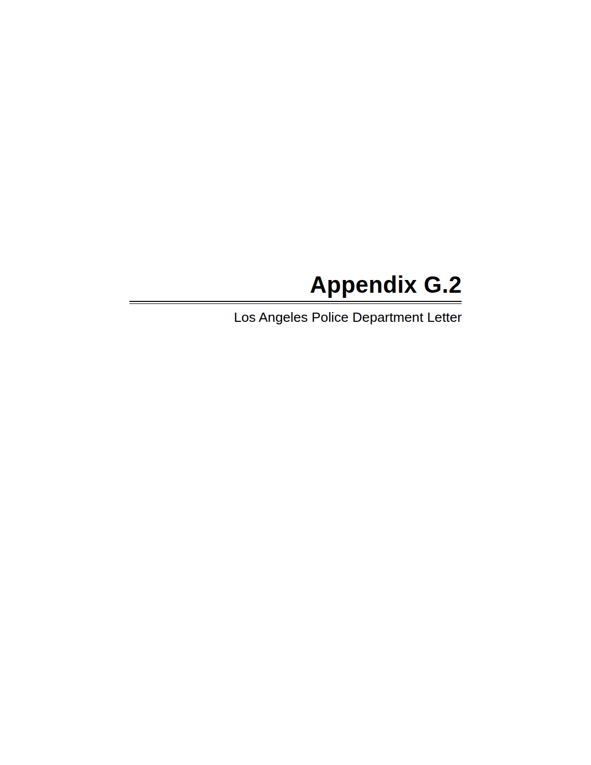Appendix G.2
Los Angeles Police Department Letter